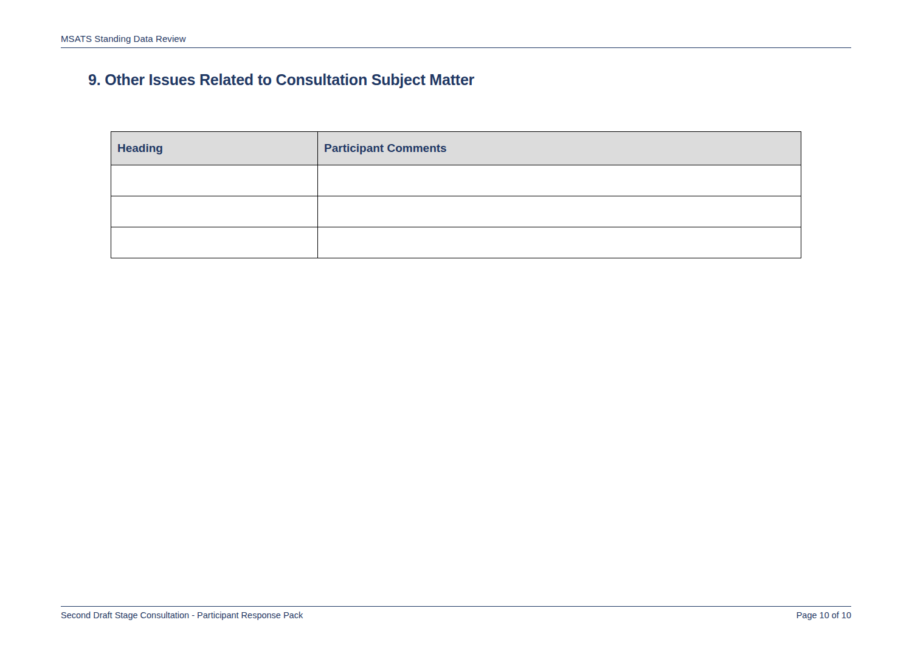MSATS Standing Data Review
9. Other Issues Related to Consultation Subject Matter
| Heading | Participant Comments |
| --- | --- |
Second Draft Stage Consultation - Participant Response Pack Page 10 of 10